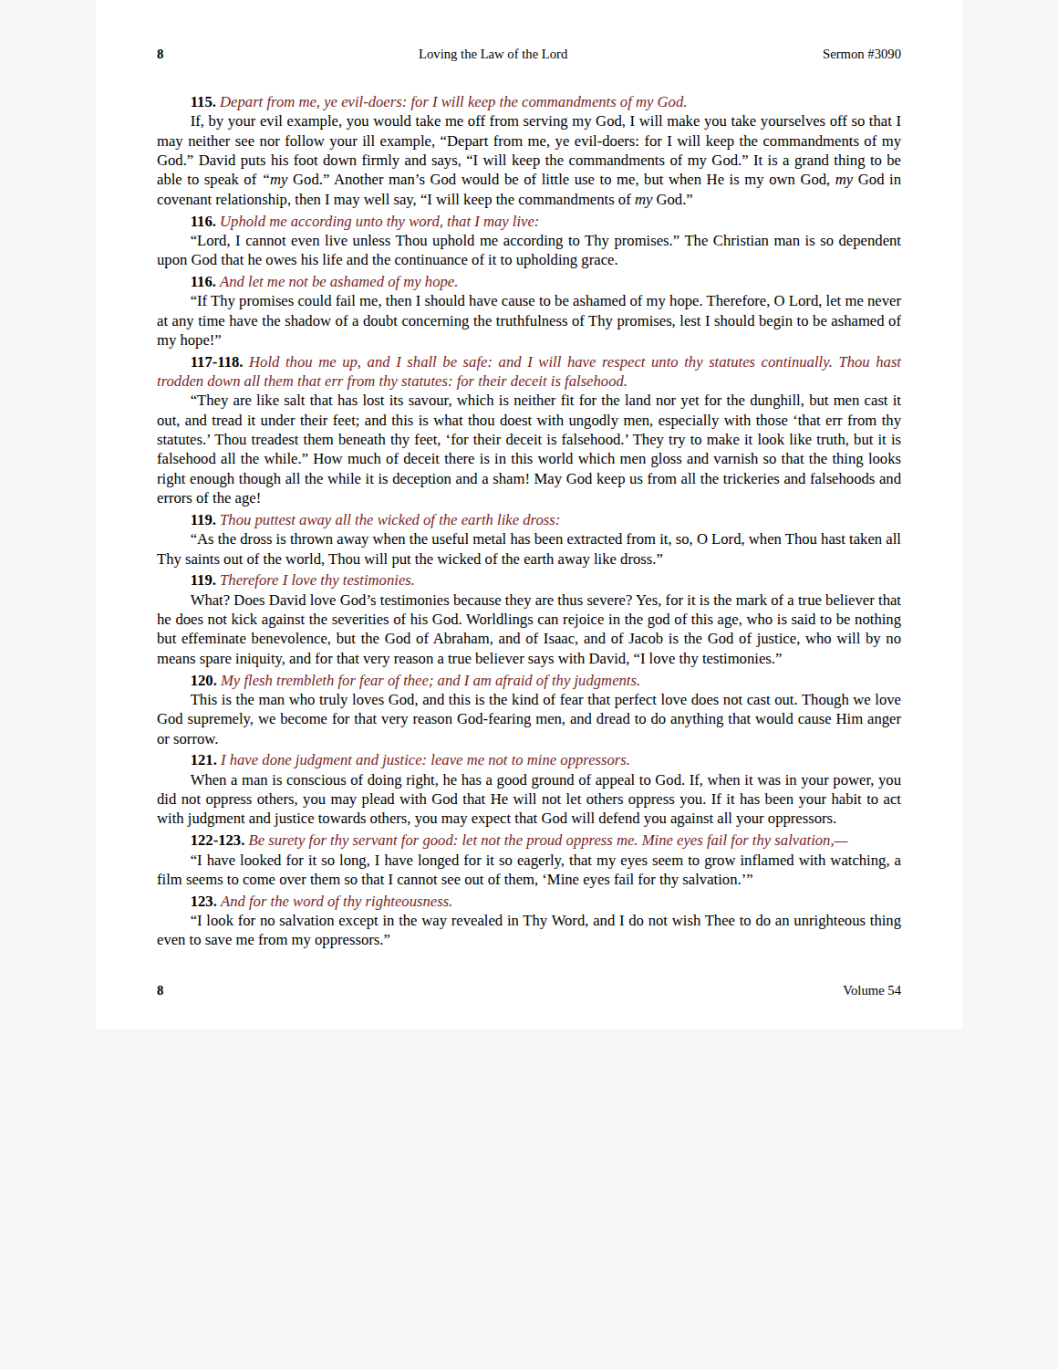8 Loving the Law of the Lord Sermon #3090
115. Depart from me, ye evil-doers: for I will keep the commandments of my God.
If, by your evil example, you would take me off from serving my God, I will make you take yourselves off so that I may neither see nor follow your ill example, “Depart from me, ye evil-doers: for I will keep the commandments of my God.” David puts his foot down firmly and says, “I will keep the commandments of my God.” It is a grand thing to be able to speak of “my God.” Another man’s God would be of little use to me, but when He is my own God, my God in covenant relationship, then I may well say, “I will keep the commandments of my God.”
116. Uphold me according unto thy word, that I may live:
“Lord, I cannot even live unless Thou uphold me according to Thy promises.” The Christian man is so dependent upon God that he owes his life and the continuance of it to upholding grace.
116. And let me not be ashamed of my hope.
“If Thy promises could fail me, then I should have cause to be ashamed of my hope. Therefore, O Lord, let me never at any time have the shadow of a doubt concerning the truthfulness of Thy promises, lest I should begin to be ashamed of my hope!”
117-118. Hold thou me up, and I shall be safe: and I will have respect unto thy statutes continually. Thou hast trodden down all them that err from thy statutes: for their deceit is falsehood.
“They are like salt that has lost its savour, which is neither fit for the land nor yet for the dunghill, but men cast it out, and tread it under their feet; and this is what thou doest with ungodly men, especially with those ‘that err from thy statutes.’ Thou treadest them beneath thy feet, ‘for their deceit is falsehood.’ They try to make it look like truth, but it is falsehood all the while.” How much of deceit there is in this world which men gloss and varnish so that the thing looks right enough though all the while it is deception and a sham! May God keep us from all the trickeries and falsehoods and errors of the age!
119. Thou puttest away all the wicked of the earth like dross:
“As the dross is thrown away when the useful metal has been extracted from it, so, O Lord, when Thou hast taken all Thy saints out of the world, Thou will put the wicked of the earth away like dross.”
119. Therefore I love thy testimonies.
What? Does David love God’s testimonies because they are thus severe? Yes, for it is the mark of a true believer that he does not kick against the severities of his God. Worldlings can rejoice in the god of this age, who is said to be nothing but effeminate benevolence, but the God of Abraham, and of Isaac, and of Jacob is the God of justice, who will by no means spare iniquity, and for that very reason a true believer says with David, “I love thy testimonies.”
120. My flesh trembleth for fear of thee; and I am afraid of thy judgments.
This is the man who truly loves God, and this is the kind of fear that perfect love does not cast out. Though we love God supremely, we become for that very reason God-fearing men, and dread to do anything that would cause Him anger or sorrow.
121. I have done judgment and justice: leave me not to mine oppressors.
When a man is conscious of doing right, he has a good ground of appeal to God. If, when it was in your power, you did not oppress others, you may plead with God that He will not let others oppress you. If it has been your habit to act with judgment and justice towards others, you may expect that God will defend you against all your oppressors.
122-123. Be surety for thy servant for good: let not the proud oppress me. Mine eyes fail for thy salvation,—
“I have looked for it so long, I have longed for it so eagerly, that my eyes seem to grow inflamed with watching, a film seems to come over them so that I cannot see out of them, ‘Mine eyes fail for thy salvation.’”
123. And for the word of thy righteousness.
“I look for no salvation except in the way revealed in Thy Word, and I do not wish Thee to do an unrighteous thing even to save me from my oppressors.”
8 Volume 54